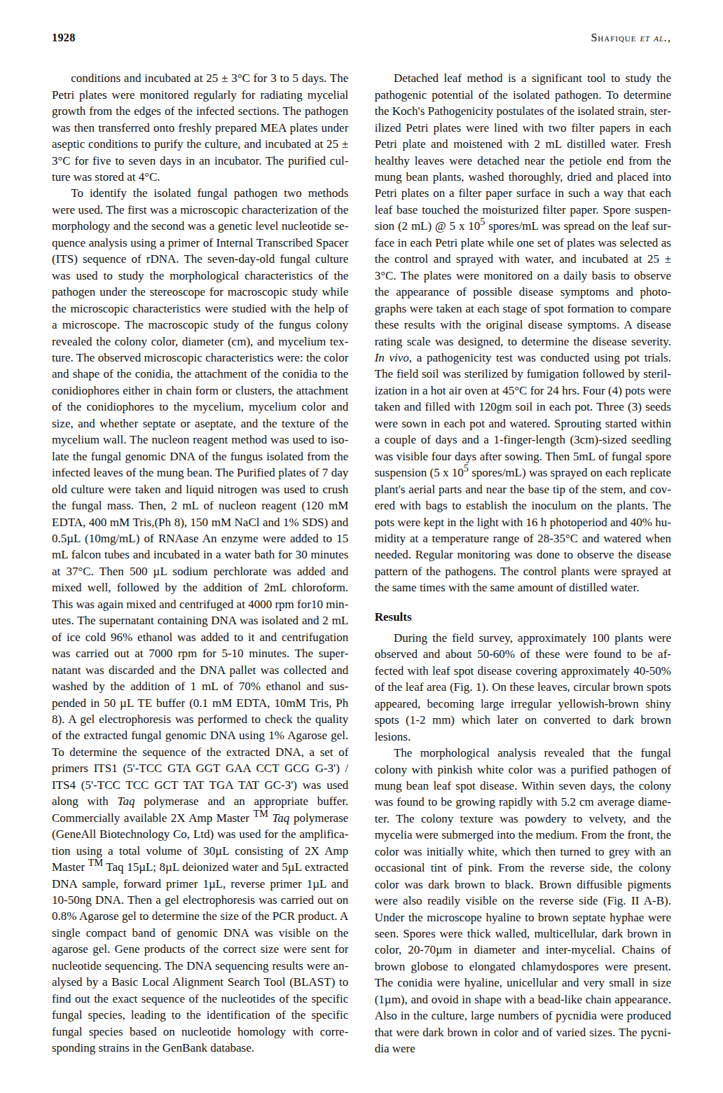1928 Shafique et al.,
conditions and incubated at 25 ± 3°C for 3 to 5 days. The Petri plates were monitored regularly for radiating mycelial growth from the edges of the infected sections. The pathogen was then transferred onto freshly prepared MEA plates under aseptic conditions to purify the culture, and incubated at 25 ± 3°C for five to seven days in an incubator. The purified culture was stored at 4°C.
To identify the isolated fungal pathogen two methods were used. The first was a microscopic characterization of the morphology and the second was a genetic level nucleotide sequence analysis using a primer of Internal Transcribed Spacer (ITS) sequence of rDNA. The seven-day-old fungal culture was used to study the morphological characteristics of the pathogen under the stereoscope for macroscopic study while the microscopic characteristics were studied with the help of a microscope. The macroscopic study of the fungus colony revealed the colony color, diameter (cm), and mycelium texture. The observed microscopic characteristics were: the color and shape of the conidia, the attachment of the conidia to the conidiophores either in chain form or clusters, the attachment of the conidiophores to the mycelium, mycelium color and size, and whether septate or aseptate, and the texture of the mycelium wall. The nucleon reagent method was used to isolate the fungal genomic DNA of the fungus isolated from the infected leaves of the mung bean. The Purified plates of 7 day old culture were taken and liquid nitrogen was used to crush the fungal mass. Then, 2 mL of nucleon reagent (120 mM EDTA, 400 mM Tris,(Ph 8), 150 mM NaCl and 1% SDS) and 0.5µL (10mg/mL) of RNAase An enzyme were added to 15 mL falcon tubes and incubated in a water bath for 30 minutes at 37°C. Then 500 µL sodium perchlorate was added and mixed well, followed by the addition of 2mL chloroform. This was again mixed and centrifuged at 4000 rpm for10 minutes. The supernatant containing DNA was isolated and 2 mL of ice cold 96% ethanol was added to it and centrifugation was carried out at 7000 rpm for 5-10 minutes. The supernatant was discarded and the DNA pallet was collected and washed by the addition of 1 mL of 70% ethanol and suspended in 50 µL TE buffer (0.1 mM EDTA, 10mM Tris, Ph 8). A gel electrophoresis was performed to check the quality of the extracted fungal genomic DNA using 1% Agarose gel. To determine the sequence of the extracted DNA, a set of primers ITS1 (5'-TCC GTA GGT GAA CCT GCG G-3') / ITS4 (5'-TCC TCC GCT TAT TGA TAT GC-3') was used along with Taq polymerase and an appropriate buffer. Commercially available 2X Amp Master TM Taq polymerase (GeneAll Biotechnology Co, Ltd) was used for the amplification using a total volume of 30µL consisting of 2X Amp Master TM Taq 15µL; 8µL deionized water and 5µL extracted DNA sample, forward primer 1µL, reverse primer 1µL and 10-50ng DNA. Then a gel electrophoresis was carried out on 0.8% Agarose gel to determine the size of the PCR product. A single compact band of genomic DNA was visible on the agarose gel. Gene products of the correct size were sent for nucleotide sequencing. The DNA sequencing results were analysed by a Basic Local Alignment Search Tool (BLAST) to find out the exact sequence of the nucleotides of the specific fungal species, leading to the identification of the specific fungal species based on nucleotide homology with corresponding strains in the GenBank database.
Detached leaf method is a significant tool to study the pathogenic potential of the isolated pathogen. To determine the Koch's Pathogenicity postulates of the isolated strain, sterilized Petri plates were lined with two filter papers in each Petri plate and moistened with 2 mL distilled water. Fresh healthy leaves were detached near the petiole end from the mung bean plants, washed thoroughly, dried and placed into Petri plates on a filter paper surface in such a way that each leaf base touched the moisturized filter paper. Spore suspension (2 mL) @ 5 x 105 spores/mL was spread on the leaf surface in each Petri plate while one set of plates was selected as the control and sprayed with water, and incubated at 25 ± 3°C. The plates were monitored on a daily basis to observe the appearance of possible disease symptoms and photographs were taken at each stage of spot formation to compare these results with the original disease symptoms. A disease rating scale was designed, to determine the disease severity. In vivo, a pathogenicity test was conducted using pot trials. The field soil was sterilized by fumigation followed by sterilization in a hot air oven at 45°C for 24 hrs. Four (4) pots were taken and filled with 120gm soil in each pot. Three (3) seeds were sown in each pot and watered. Sprouting started within a couple of days and a 1-finger-length (3cm)-sized seedling was visible four days after sowing. Then 5mL of fungal spore suspension (5 x 105 spores/mL) was sprayed on each replicate plant's aerial parts and near the base tip of the stem, and covered with bags to establish the inoculum on the plants. The pots were kept in the light with 16 h photoperiod and 40% humidity at a temperature range of 28-35°C and watered when needed. Regular monitoring was done to observe the disease pattern of the pathogens. The control plants were sprayed at the same times with the same amount of distilled water.
Results
During the field survey, approximately 100 plants were observed and about 50-60% of these were found to be affected with leaf spot disease covering approximately 40-50% of the leaf area (Fig. 1). On these leaves, circular brown spots appeared, becoming large irregular yellowish-brown shiny spots (1-2 mm) which later on converted to dark brown lesions.
The morphological analysis revealed that the fungal colony with pinkish white color was a purified pathogen of mung bean leaf spot disease. Within seven days, the colony was found to be growing rapidly with 5.2 cm average diameter. The colony texture was powdery to velvety, and the mycelia were submerged into the medium. From the front, the color was initially white, which then turned to grey with an occasional tint of pink. From the reverse side, the colony color was dark brown to black. Brown diffusible pigments were also readily visible on the reverse side (Fig. II A-B). Under the microscope hyaline to brown septate hyphae were seen. Spores were thick walled, multicellular, dark brown in color, 20-70µm in diameter and inter-mycelial. Chains of brown globose to elongated chlamydospores were present. The conidia were hyaline, unicellular and very small in size (1µm), and ovoid in shape with a bead-like chain appearance. Also in the culture, large numbers of pycnidia were produced that were dark brown in color and of varied sizes. The pycnidia were